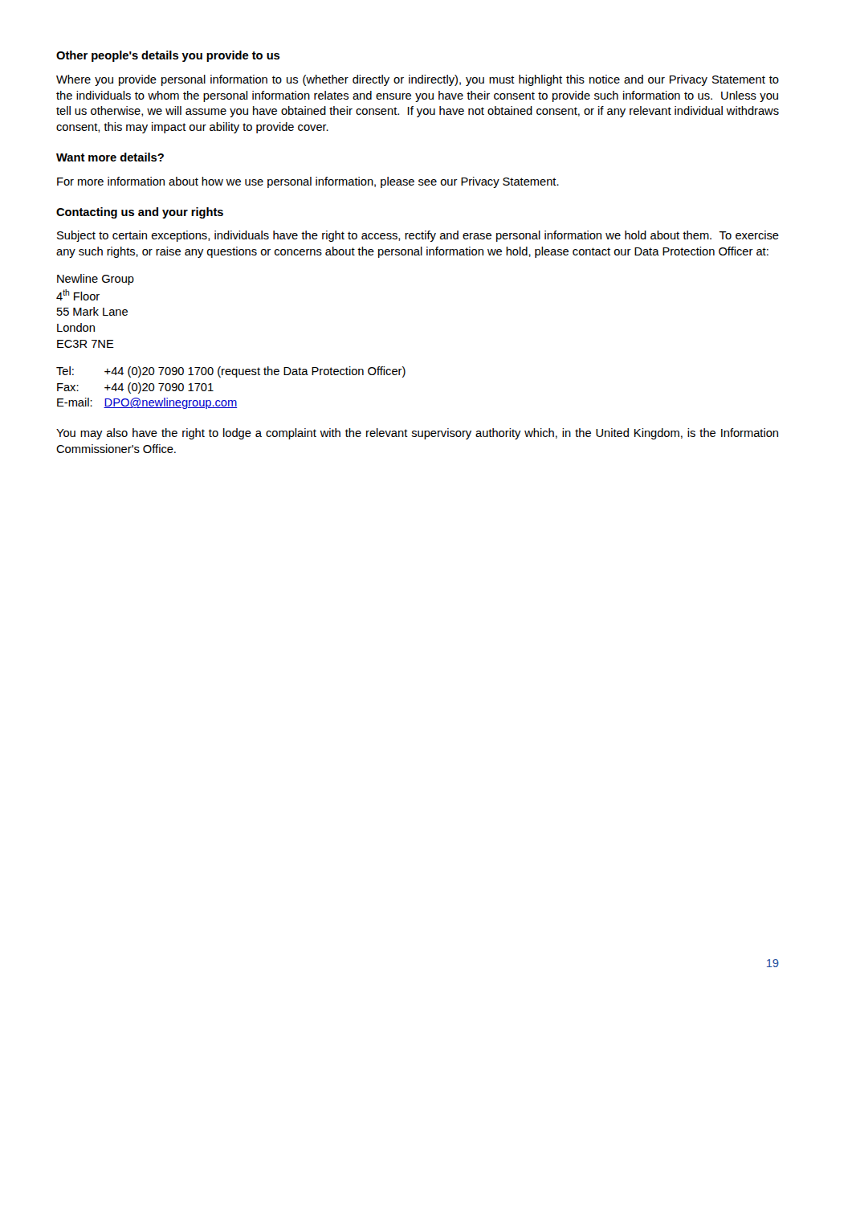Other people's details you provide to us
Where you provide personal information to us (whether directly or indirectly), you must highlight this notice and our Privacy Statement to the individuals to whom the personal information relates and ensure you have their consent to provide such information to us. Unless you tell us otherwise, we will assume you have obtained their consent. If you have not obtained consent, or if any relevant individual withdraws consent, this may impact our ability to provide cover.
Want more details?
For more information about how we use personal information, please see our Privacy Statement.
Contacting us and your rights
Subject to certain exceptions, individuals have the right to access, rectify and erase personal information we hold about them. To exercise any such rights, or raise any questions or concerns about the personal information we hold, please contact our Data Protection Officer at:
Newline Group
4th Floor
55 Mark Lane
London
EC3R 7NE
| Tel: | +44 (0)20 7090 1700 (request the Data Protection Officer) |
| Fax: | +44 (0)20 7090 1701 |
| E-mail: | DPO@newlinegroup.com |
You may also have the right to lodge a complaint with the relevant supervisory authority which, in the United Kingdom, is the Information Commissioner's Office.
19